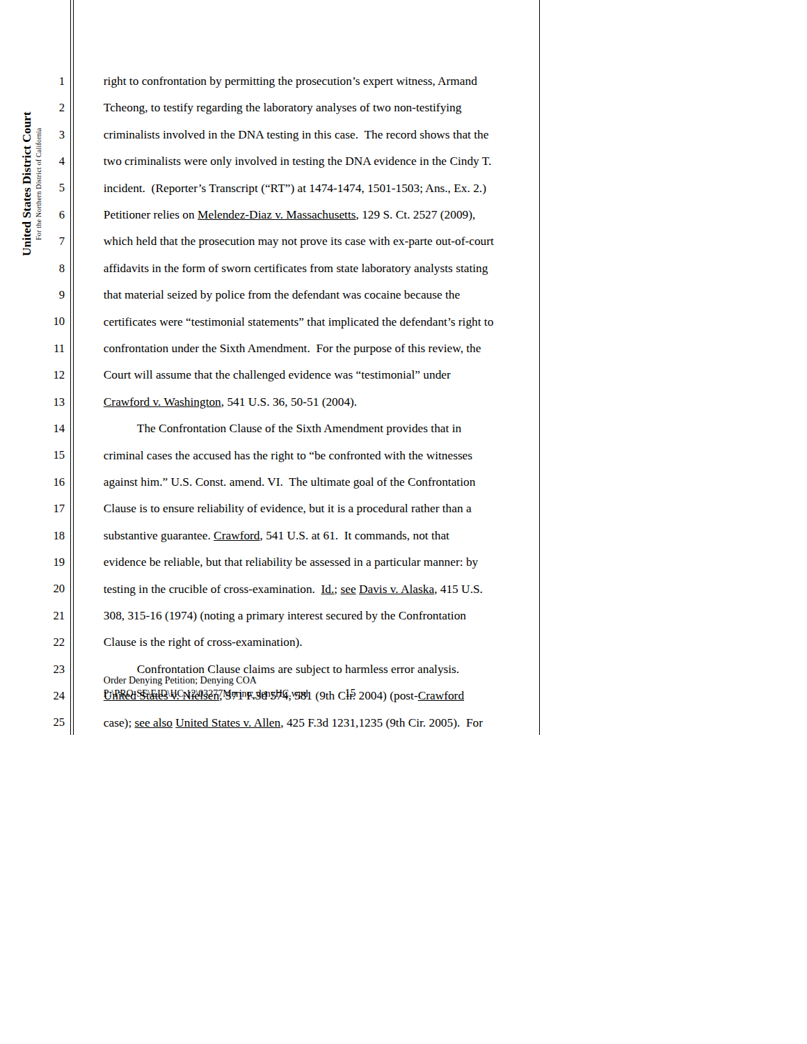United States District Court For the Northern District of California
1
2
3
4
5
6
7
8
9
10
11
12
13
14
15
16
17
18
19
20
21
22
23
24
25
26
27
28
right to confrontation by permitting the prosecution’s expert witness, Armand Tcheong, to testify regarding the laboratory analyses of two non-testifying criminalists involved in the DNA testing in this case. The record shows that the two criminalists were only involved in testing the DNA evidence in the Cindy T. incident. (Reporter’s Transcript (“RT”) at 1474-1474, 1501-1503; Ans., Ex. 2.) Petitioner relies on Melendez-Diaz v. Massachusetts, 129 S. Ct. 2527 (2009), which held that the prosecution may not prove its case with ex-parte out-of-court affidavits in the form of sworn certificates from state laboratory analysts stating that material seized by police from the defendant was cocaine because the certificates were “testimonial statements” that implicated the defendant’s right to confrontation under the Sixth Amendment. For the purpose of this review, the Court will assume that the challenged evidence was “testimonial” under Crawford v. Washington, 541 U.S. 36, 50-51 (2004).
The Confrontation Clause of the Sixth Amendment provides that in criminal cases the accused has the right to “be confronted with the witnesses against him.” U.S. Const. amend. VI. The ultimate goal of the Confrontation Clause is to ensure reliability of evidence, but it is a procedural rather than a substantive guarantee. Crawford, 541 U.S. at 61. It commands, not that evidence be reliable, but that reliability be assessed in a particular manner: by testing in the crucible of cross-examination. Id.; see Davis v. Alaska, 415 U.S. 308, 315-16 (1974) (noting a primary interest secured by the Confrontation Clause is the right of cross-examination).
Confrontation Clause claims are subject to harmless error analysis. United States v. Nielsen, 371 F.3d 574, 581 (9th Cir. 2004) (post-Crawford case); see also United States v. Allen, 425 F.3d 1231,1235 (9th Cir. 2005). For purposes of federal habeas corpus review, the standard applicable to violations of the Confrontation Clause is whether the inadmissible evidence had an actual and prejudicial effect upon the jury. See Hernandez v. Small, 282 F.3d 1132, 1144 (9th Cir. 2002) (citing
Order Denying Petition; Denying COA
P:\PRO-SE\EJD\HC.12\03277Merino_denyHC.wpd 15